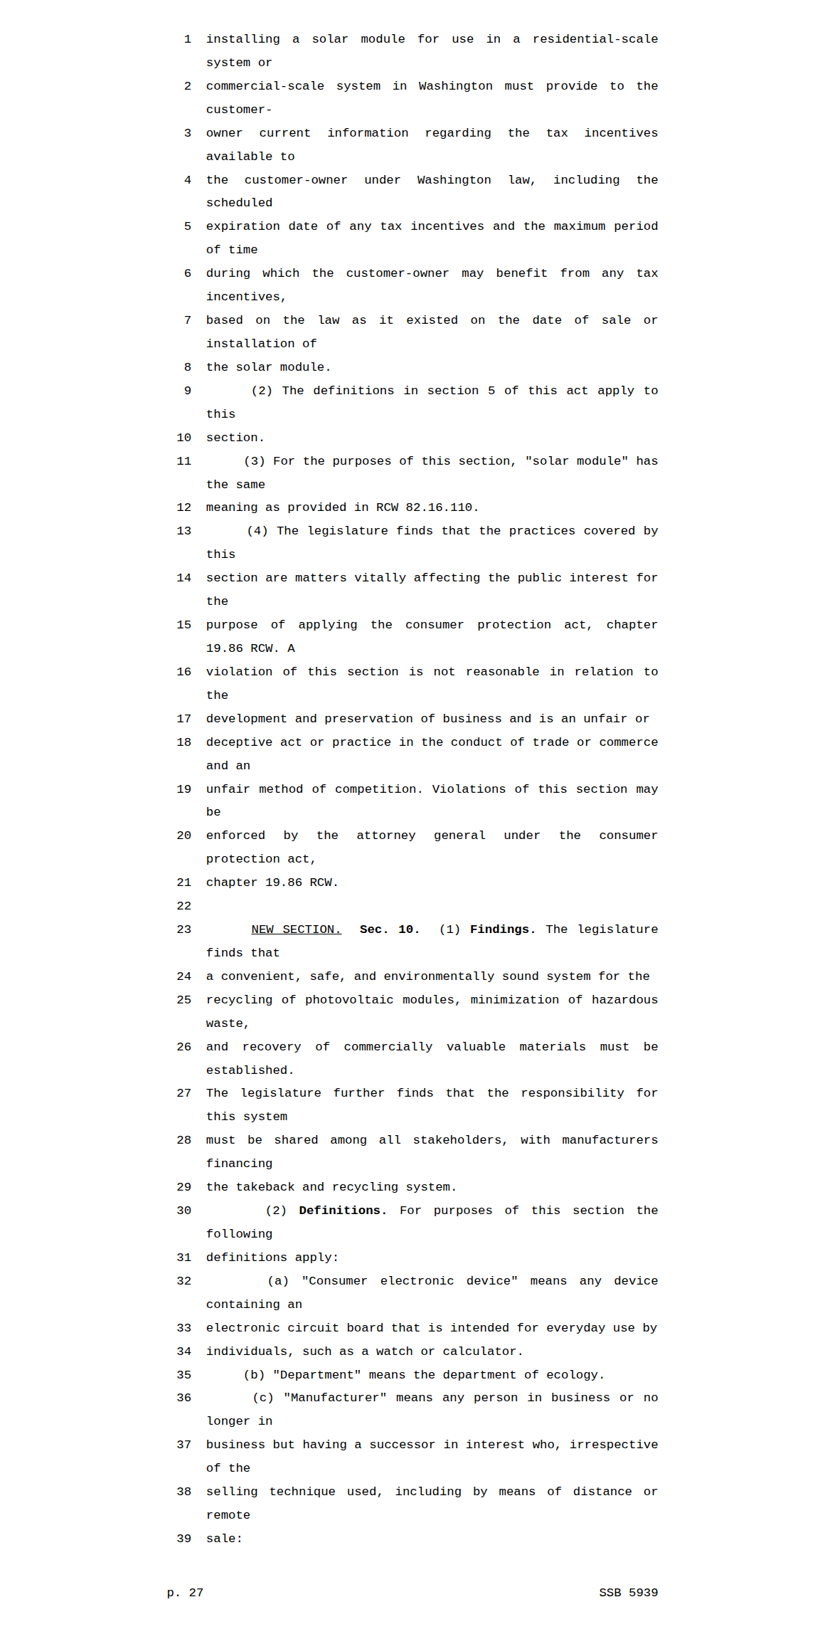installing a solar module for use in a residential-scale system or
commercial-scale system in Washington must provide to the customer-
owner current information regarding the tax incentives available to
the customer-owner under Washington law, including the scheduled
expiration date of any tax incentives and the maximum period of time
during which the customer-owner may benefit from any tax incentives,
based on the law as it existed on the date of sale or installation of
the solar module.
(2) The definitions in section 5 of this act apply to this
section.
(3) For the purposes of this section, "solar module" has the same
meaning as provided in RCW 82.16.110.
(4) The legislature finds that the practices covered by this
section are matters vitally affecting the public interest for the
purpose of applying the consumer protection act, chapter 19.86 RCW. A
violation of this section is not reasonable in relation to the
development and preservation of business and is an unfair or
deceptive act or practice in the conduct of trade or commerce and an
unfair method of competition. Violations of this section may be
enforced by the attorney general under the consumer protection act,
chapter 19.86 RCW.
NEW SECTION. Sec. 10. (1) Findings. The legislature finds that
a convenient, safe, and environmentally sound system for the
recycling of photovoltaic modules, minimization of hazardous waste,
and recovery of commercially valuable materials must be established.
The legislature further finds that the responsibility for this system
must be shared among all stakeholders, with manufacturers financing
the takeback and recycling system.
(2) Definitions. For purposes of this section the following
definitions apply:
(a) "Consumer electronic device" means any device containing an
electronic circuit board that is intended for everyday use by
individuals, such as a watch or calculator.
(b) "Department" means the department of ecology.
(c) "Manufacturer" means any person in business or no longer in
business but having a successor in interest who, irrespective of the
selling technique used, including by means of distance or remote
sale:
p. 27 SSB 5939